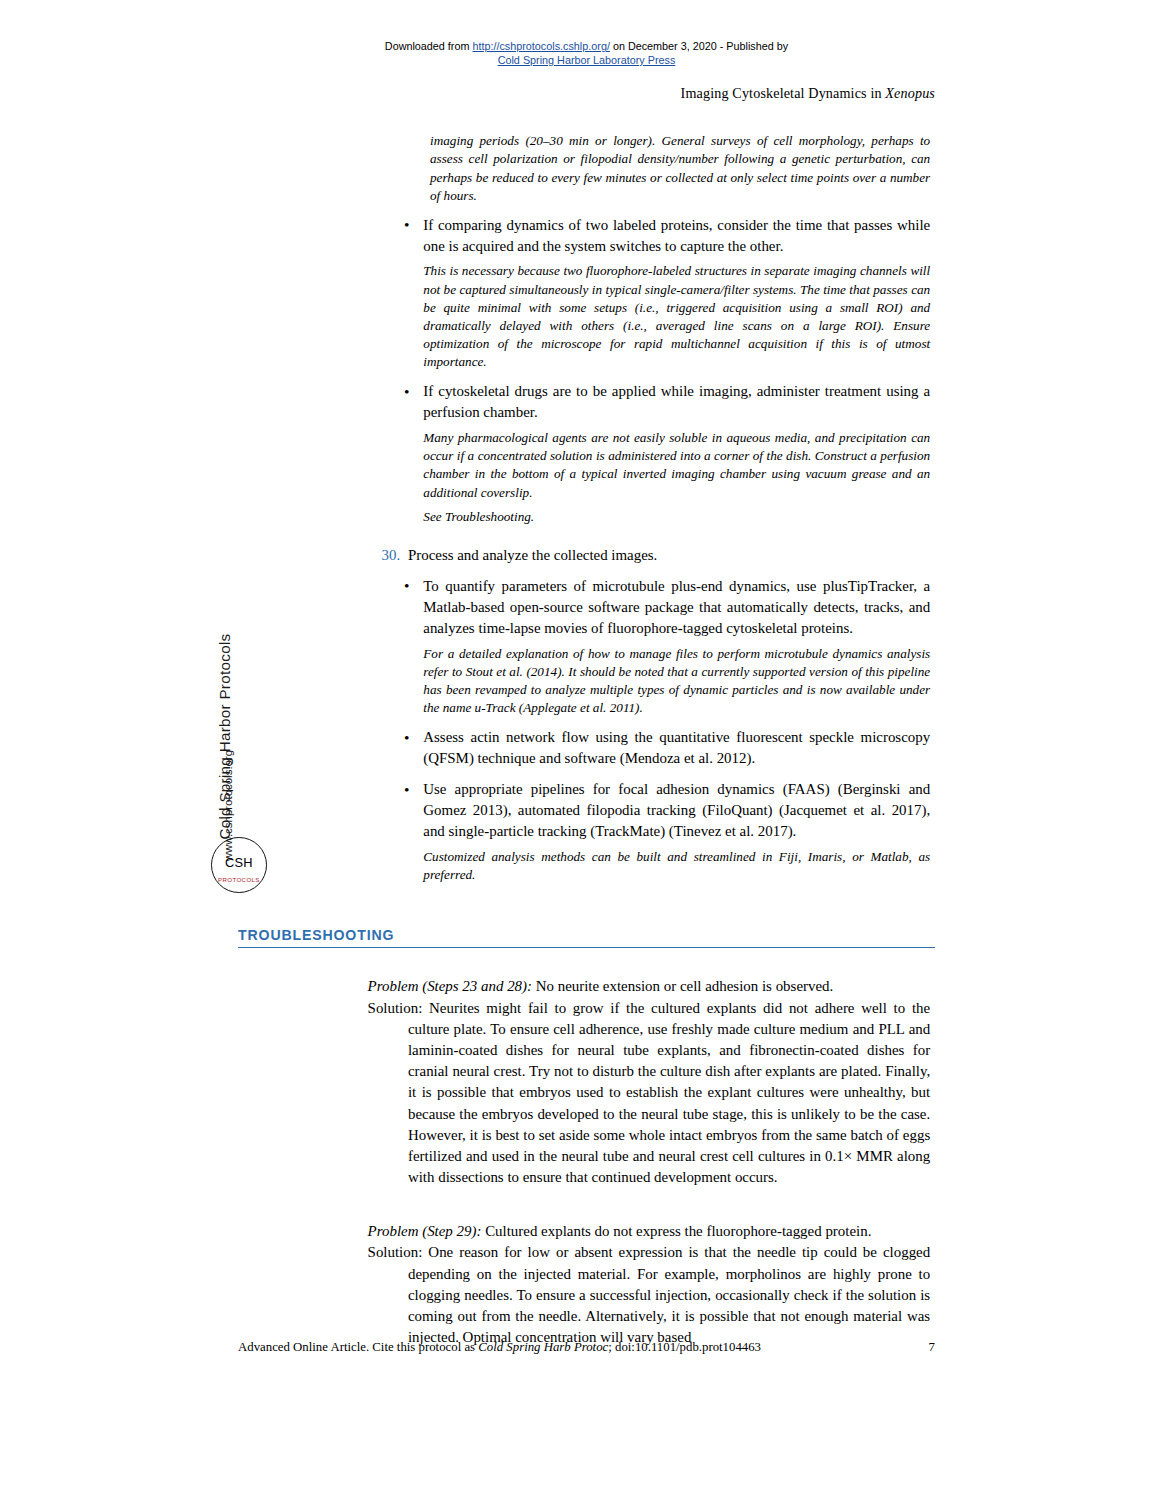Downloaded from http://cshprotocols.cshlp.org/ on December 3, 2020 - Published by
Cold Spring Harbor Laboratory Press
Imaging Cytoskeletal Dynamics in Xenopus
Cold Spring Harbor Protocols
www.cshprotocols.org
CSH
PROTOCOLS
imaging periods (20–30 min or longer). General surveys of cell morphology, perhaps to assess cell polarization or filopodial density/number following a genetic perturbation, can perhaps be reduced to every few minutes or collected at only select time points over a number of hours.
If comparing dynamics of two labeled proteins, consider the time that passes while one is acquired and the system switches to capture the other.
This is necessary because two fluorophore-labeled structures in separate imaging channels will not be captured simultaneously in typical single-camera/filter systems. The time that passes can be quite minimal with some setups (i.e., triggered acquisition using a small ROI) and dramatically delayed with others (i.e., averaged line scans on a large ROI). Ensure optimization of the microscope for rapid multichannel acquisition if this is of utmost importance.
If cytoskeletal drugs are to be applied while imaging, administer treatment using a perfusion chamber.
Many pharmacological agents are not easily soluble in aqueous media, and precipitation can occur if a concentrated solution is administered into a corner of the dish. Construct a perfusion chamber in the bottom of a typical inverted imaging chamber using vacuum grease and an additional coverslip.
See Troubleshooting.
30. Process and analyze the collected images.
To quantify parameters of microtubule plus-end dynamics, use plusTipTracker, a Matlab-based open-source software package that automatically detects, tracks, and analyzes time-lapse movies of fluorophore-tagged cytoskeletal proteins.
For a detailed explanation of how to manage files to perform microtubule dynamics analysis refer to Stout et al. (2014). It should be noted that a currently supported version of this pipeline has been revamped to analyze multiple types of dynamic particles and is now available under the name u-Track (Applegate et al. 2011).
Assess actin network flow using the quantitative fluorescent speckle microscopy (QFSM) technique and software (Mendoza et al. 2012).
Use appropriate pipelines for focal adhesion dynamics (FAAS) (Berginski and Gomez 2013), automated filopodia tracking (FiloQuant) (Jacquemet et al. 2017), and single-particle tracking (TrackMate) (Tinevez et al. 2017).
Customized analysis methods can be built and streamlined in Fiji, Imaris, or Matlab, as preferred.
TROUBLESHOOTING
Problem (Steps 23 and 28): No neurite extension or cell adhesion is observed.
Solution: Neurites might fail to grow if the cultured explants did not adhere well to the culture plate. To ensure cell adherence, use freshly made culture medium and PLL and laminin-coated dishes for neural tube explants, and fibronectin-coated dishes for cranial neural crest. Try not to disturb the culture dish after explants are plated. Finally, it is possible that embryos used to establish the explant cultures were unhealthy, but because the embryos developed to the neural tube stage, this is unlikely to be the case. However, it is best to set aside some whole intact embryos from the same batch of eggs fertilized and used in the neural tube and neural crest cell cultures in 0.1× MMR along with dissections to ensure that continued development occurs.
Problem (Step 29): Cultured explants do not express the fluorophore-tagged protein.
Solution: One reason for low or absent expression is that the needle tip could be clogged depending on the injected material. For example, morpholinos are highly prone to clogging needles. To ensure a successful injection, occasionally check if the solution is coming out from the needle. Alternatively, it is possible that not enough material was injected. Optimal concentration will vary based
Advanced Online Article. Cite this protocol as Cold Spring Harb Protoc; doi:10.1101/pdb.prot104463
7